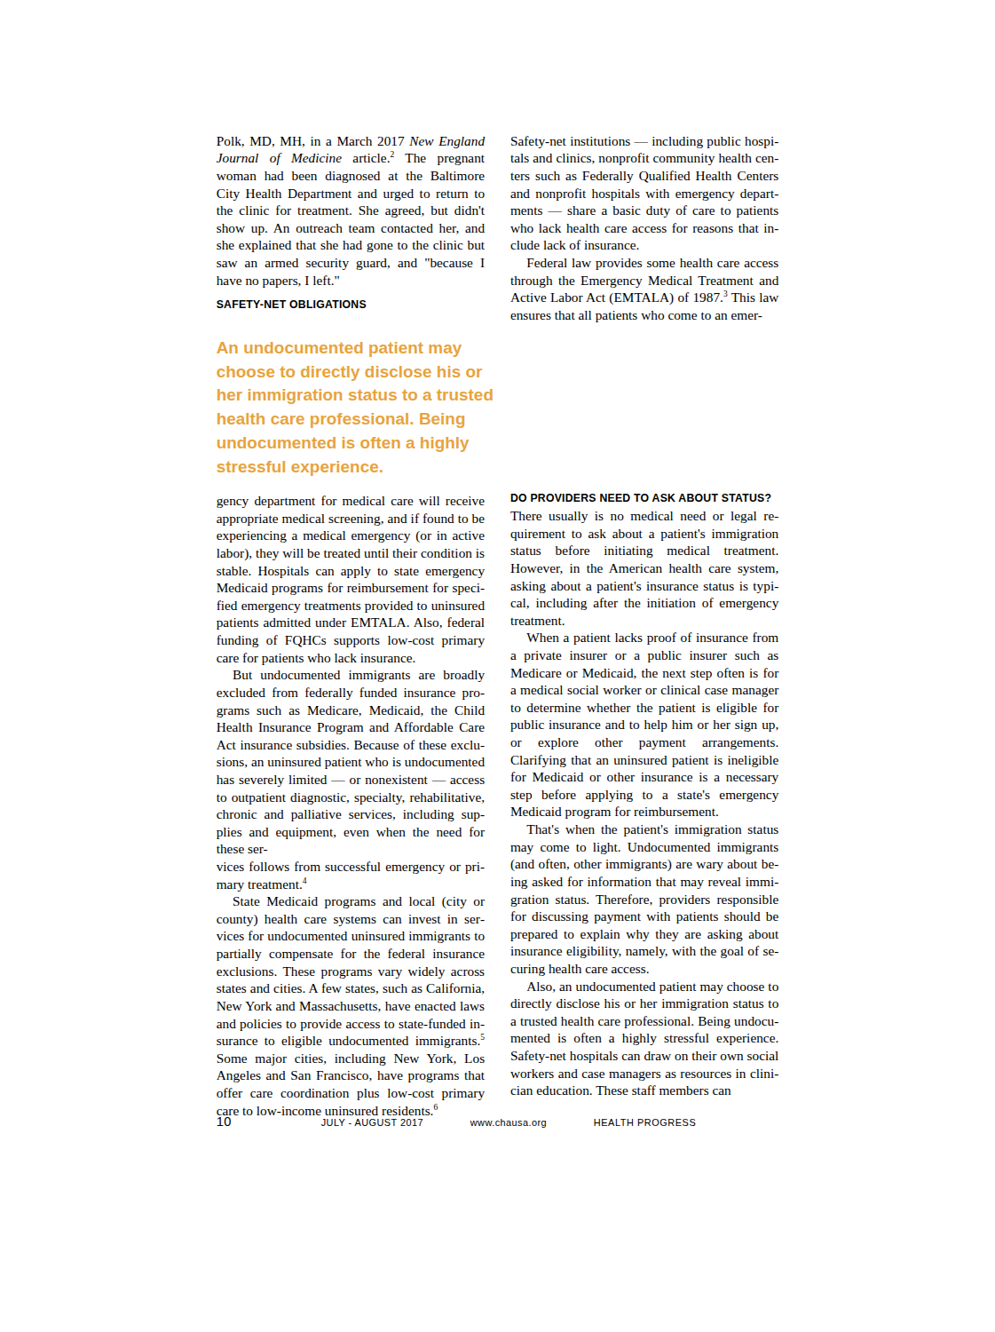Polk, MD, MH, in a March 2017 New England Journal of Medicine article.2 The pregnant woman had been diagnosed at the Baltimore City Health Department and urged to return to the clinic for treatment. She agreed, but didn't show up. An outreach team contacted her, and she explained that she had gone to the clinic but saw an armed security guard, and "because I have no papers, I left."
Safety-net obligations
Safety-net institutions — including public hospitals and clinics, nonprofit community health centers such as Federally Qualified Health Centers and nonprofit hospitals with emergency departments — share a basic duty of care to patients who lack health care access for reasons that include lack of insurance.
Federal law provides some health care access through the Emergency Medical Treatment and Active Labor Act (EMTALA) of 1987.3 This law ensures that all patients who come to an emer-
An undocumented patient may choose to directly disclose his or her immigration status to a trusted health care professional. Being undocumented is often a highly stressful experience.
gency department for medical care will receive appropriate medical screening, and if found to be experiencing a medical emergency (or in active labor), they will be treated until their condition is stable. Hospitals can apply to state emergency Medicaid programs for reimbursement for specified emergency treatments provided to uninsured patients admitted under EMTALA. Also, federal funding of FQHCs supports low-cost primary care for patients who lack insurance.
But undocumented immigrants are broadly excluded from federally funded insurance programs such as Medicare, Medicaid, the Child Health Insurance Program and Affordable Care Act insurance subsidies. Because of these exclusions, an uninsured patient who is undocumented has severely limited — or nonexistent — access to outpatient diagnostic, specialty, rehabilitative, chronic and palliative services, including supplies and equipment, even when the need for these ser-
vices follows from successful emergency or primary treatment.4
State Medicaid programs and local (city or county) health care systems can invest in services for undocumented uninsured immigrants to partially compensate for the federal insurance exclusions. These programs vary widely across states and cities. A few states, such as California, New York and Massachusetts, have enacted laws and policies to provide access to state-funded insurance to eligible undocumented immigrants.5 Some major cities, including New York, Los Angeles and San Francisco, have programs that offer care coordination plus low-cost primary care to low-income uninsured residents.6
Do providers need to ask about status?
There usually is no medical need or legal requirement to ask about a patient's immigration status before initiating medical treatment. However, in the American health care system, asking about a patient's insurance status is typical, including after the initiation of emergency treatment.
When a patient lacks proof of insurance from a private insurer or a public insurer such as Medicare or Medicaid, the next step often is for a medical social worker or clinical case manager to determine whether the patient is eligible for public insurance and to help him or her sign up, or explore other payment arrangements. Clarifying that an uninsured patient is ineligible for Medicaid or other insurance is a necessary step before applying to a state's emergency Medicaid program for reimbursement.
That's when the patient's immigration status may come to light. Undocumented immigrants (and often, other immigrants) are wary about being asked for information that may reveal immigration status. Therefore, providers responsible for discussing payment with patients should be prepared to explain why they are asking about insurance eligibility, namely, with the goal of securing health care access.
Also, an undocumented patient may choose to directly disclose his or her immigration status to a trusted health care professional. Being undocumented is often a highly stressful experience. Safety-net hospitals can draw on their own social workers and case managers as resources in clinician education. These staff members can
10 JULY - AUGUST 2017 www.chausa.org HEALTH PROGRESS